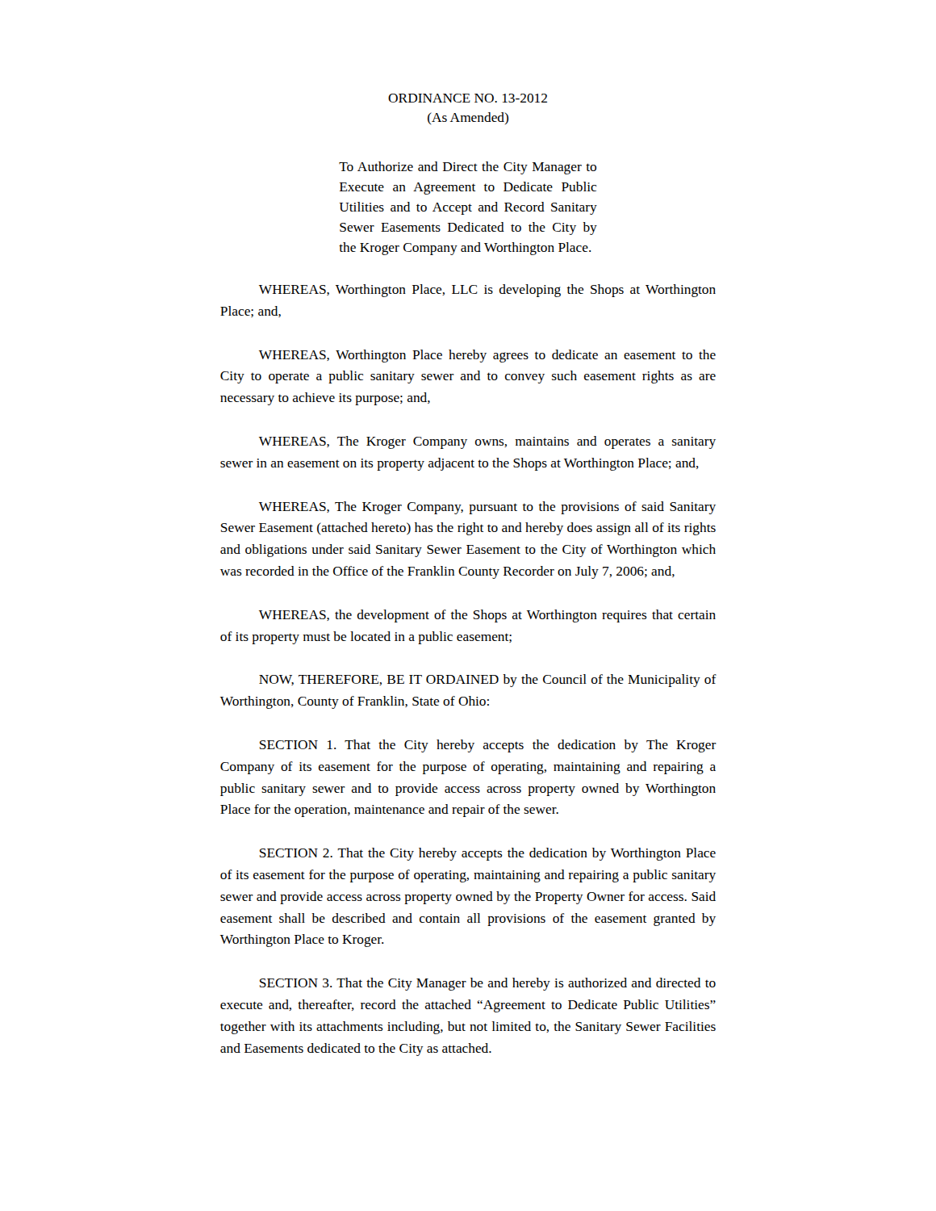ORDINANCE NO. 13-2012(As Amended)
To Authorize and Direct the City Manager to Execute an Agreement to Dedicate Public Utilities and to Accept and Record Sanitary Sewer Easements Dedicated to the City by the Kroger Company and Worthington Place.
WHEREAS, Worthington Place, LLC is developing the Shops at Worthington Place; and,
WHEREAS, Worthington Place hereby agrees to dedicate an easement to the City to operate a public sanitary sewer and to convey such easement rights as are necessary to achieve its purpose; and,
WHEREAS, The Kroger Company owns, maintains and operates a sanitary sewer in an easement on its property adjacent to the Shops at Worthington Place; and,
WHEREAS, The Kroger Company, pursuant to the provisions of said Sanitary Sewer Easement (attached hereto) has the right to and hereby does assign all of its rights and obligations under said Sanitary Sewer Easement to the City of Worthington which was recorded in the Office of the Franklin County Recorder on July 7, 2006; and,
WHEREAS, the development of the Shops at Worthington requires that certain of its property must be located in a public easement;
NOW, THEREFORE, BE IT ORDAINED by the Council of the Municipality of Worthington, County of Franklin, State of Ohio:
SECTION 1. That the City hereby accepts the dedication by The Kroger Company of its easement for the purpose of operating, maintaining and repairing a public sanitary sewer and to provide access across property owned by Worthington Place for the operation, maintenance and repair of the sewer.
SECTION 2. That the City hereby accepts the dedication by Worthington Place of its easement for the purpose of operating, maintaining and repairing a public sanitary sewer and provide access across property owned by the Property Owner for access. Said easement shall be described and contain all provisions of the easement granted by Worthington Place to Kroger.
SECTION 3. That the City Manager be and hereby is authorized and directed to execute and, thereafter, record the attached “Agreement to Dedicate Public Utilities” together with its attachments including, but not limited to, the Sanitary Sewer Facilities and Easements dedicated to the City as attached.